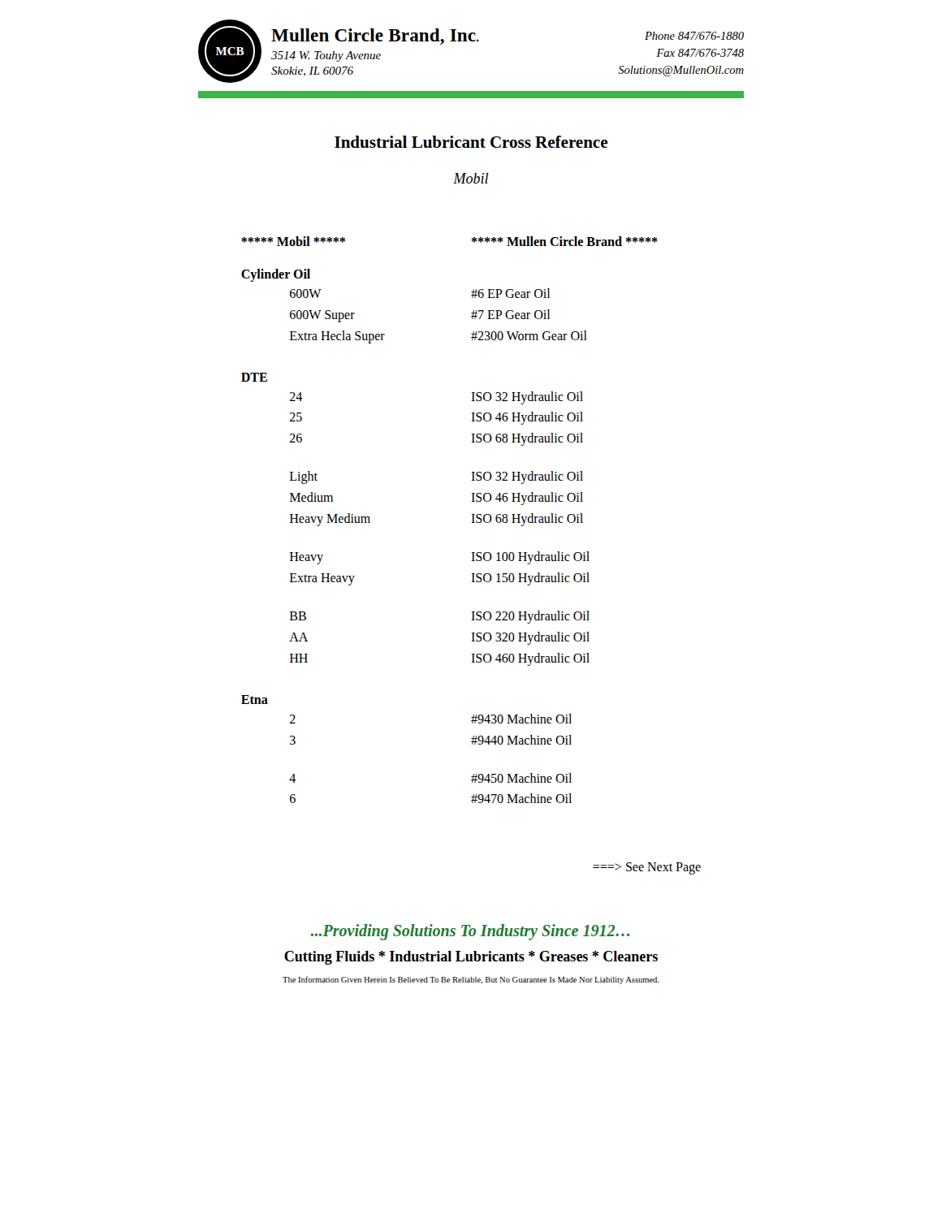MCB
Mullen Circle Brand, Inc.
3514 W. Touhy Avenue
Skokie, IL 60076
Phone 847/676-1880
Fax 847/676-3748
Solutions@MullenOil.com
Industrial Lubricant Cross Reference
Mobil
***** Mobil ********** Mullen Circle Brand *****
Cylinder Oil
600W#6 EP Gear Oil
600W Super#7 EP Gear Oil
Extra Hecla Super#2300 Worm Gear Oil
DTE
24 ISO 32 Hydraulic Oil
25 ISO 46 Hydraulic Oil
26 ISO 68 Hydraulic Oil
Light ISO 32 Hydraulic Oil
Medium ISO 46 Hydraulic Oil
Heavy Medium ISO 68 Hydraulic Oil
Heavy ISO 100 Hydraulic Oil
Extra Heavy ISO 150 Hydraulic Oil
BB ISO 220 Hydraulic Oil
AA ISO 320 Hydraulic Oil
HH ISO 460 Hydraulic Oil
Etna
2#9430 Machine Oil
3#9440 Machine Oil
4#9450 Machine Oil
6#9470 Machine Oil
===> See Next Page
...Providing Solutions To Industry Since 1912…
Cutting Fluids * Industrial Lubricants * Greases * Cleaners
The Information Given Herein Is Believed To Be Reliable, But No Guarantee Is Made Nor Liability Assumed.